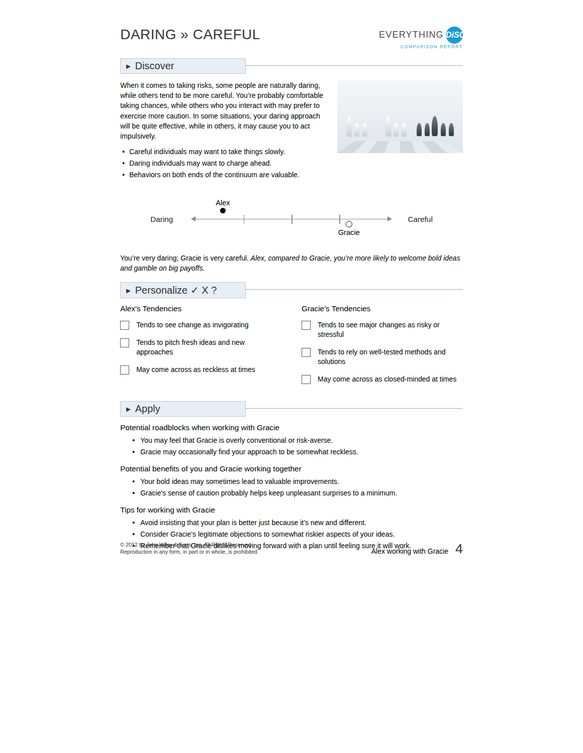DARING » CAREFUL
EVERYTHING DiSC
COMPARISON REPORT
►Discover
When it comes to taking risks, some people are naturally daring, while others tend to be more careful. You’re probably comfortable taking chances, while others who you interact with may prefer to exercise more caution. In some situations, your daring approach will be quite effective, while in others, it may cause you to act impulsively.
Careful individuals may want to take things slowly.
Daring individuals may want to charge ahead.
Behaviors on both ends of the continuum are valuable.
Daring
Careful
Alex
Gracie
You’re very daring; Gracie is very careful. Alex, compared to Gracie, you’re more likely to welcome bold ideas and gamble on big payoffs.
►Personalize ✓ X ?
Alex's Tendencies
Tends to see change as invigorating
Tends to pitch fresh ideas and new approaches
May come across as reckless at times
Gracie's Tendencies
Tends to see major changes as risky or stressful
Tends to rely on well-tested methods and solutions
May come across as closed-minded at times
►Apply
Potential roadblocks when working with Gracie
You may feel that Gracie is overly conventional or risk-averse.
Gracie may occasionally find your approach to be somewhat reckless.
Potential benefits of you and Gracie working together
Your bold ideas may sometimes lead to valuable improvements.
Gracie's sense of caution probably helps keep unpleasant surprises to a minimum.
Tips for working with Gracie
Avoid insisting that your plan is better just because it’s new and different.
Consider Gracie's legitimate objections to somewhat riskier aspects of your ideas.
Remember that Gracie dislikes moving forward with a plan until feeling sure it will work.
© 2012 by John Wiley & Sons, Inc. All Rights Reserved
Reproduction in any form, in part or in whole, is prohibited.
Alex working with Gracie
4